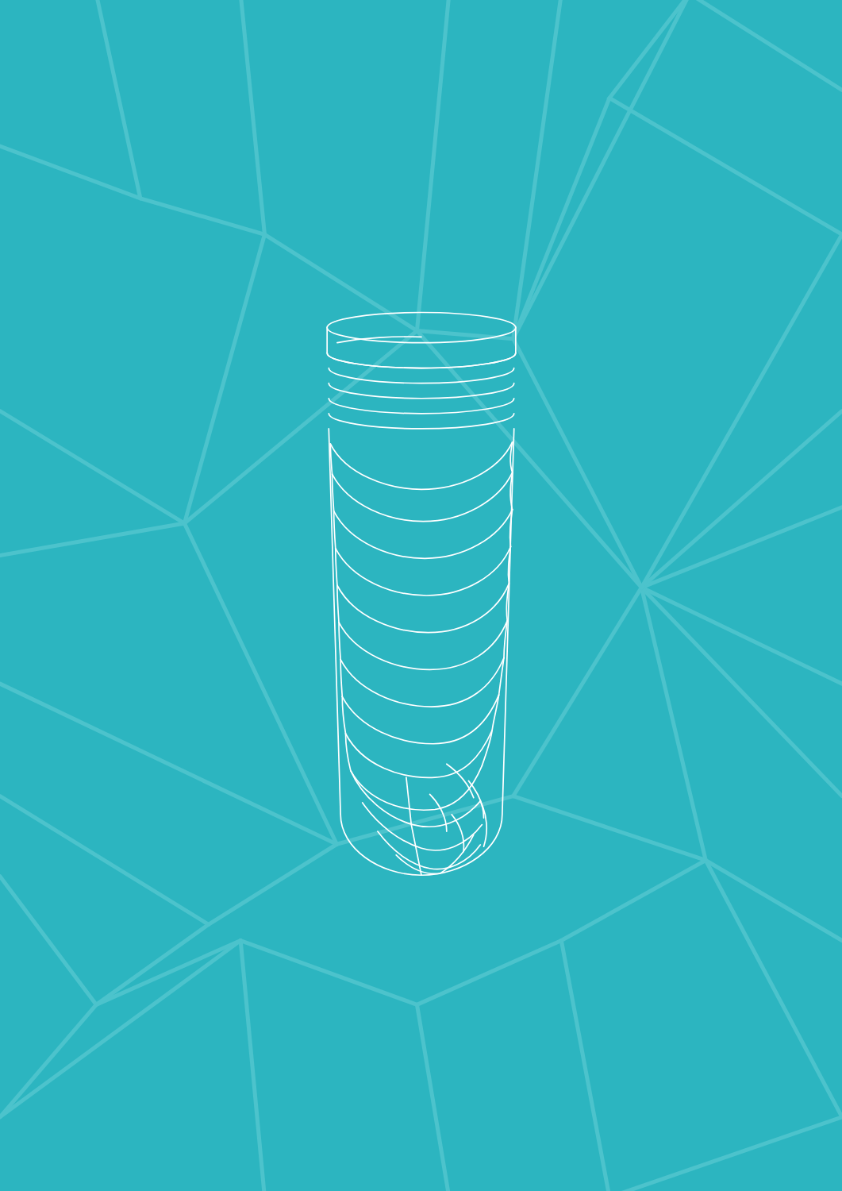Dental implant illustration